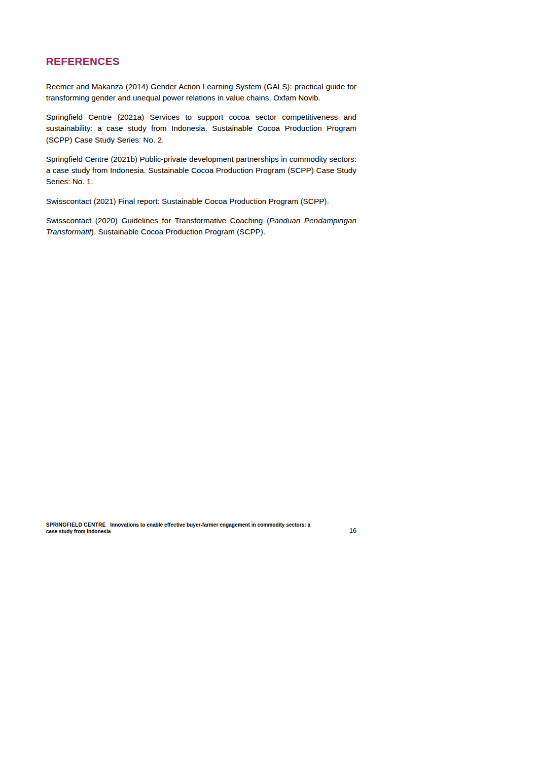REFERENCES
Reemer and Makanza (2014) Gender Action Learning System (GALS): practical guide for transforming gender and unequal power relations in value chains. Oxfam Novib.
Springfield Centre (2021a) Services to support cocoa sector competitiveness and sustainability: a case study from Indonesia. Sustainable Cocoa Production Program (SCPP) Case Study Series: No. 2.
Springfield Centre (2021b) Public-private development partnerships in commodity sectors: a case study from Indonesia. Sustainable Cocoa Production Program (SCPP) Case Study Series: No. 1.
Swisscontact (2021) Final report: Sustainable Cocoa Production Program (SCPP).
Swisscontact (2020) Guidelines for Transformative Coaching (Panduan Pendampingan Transformatif). Sustainable Cocoa Production Program (SCPP).
SPRINGFIELD CENTRE Innovations to enable effective buyer-farmer engagement in commodity sectors: a case study from Indonesia
16